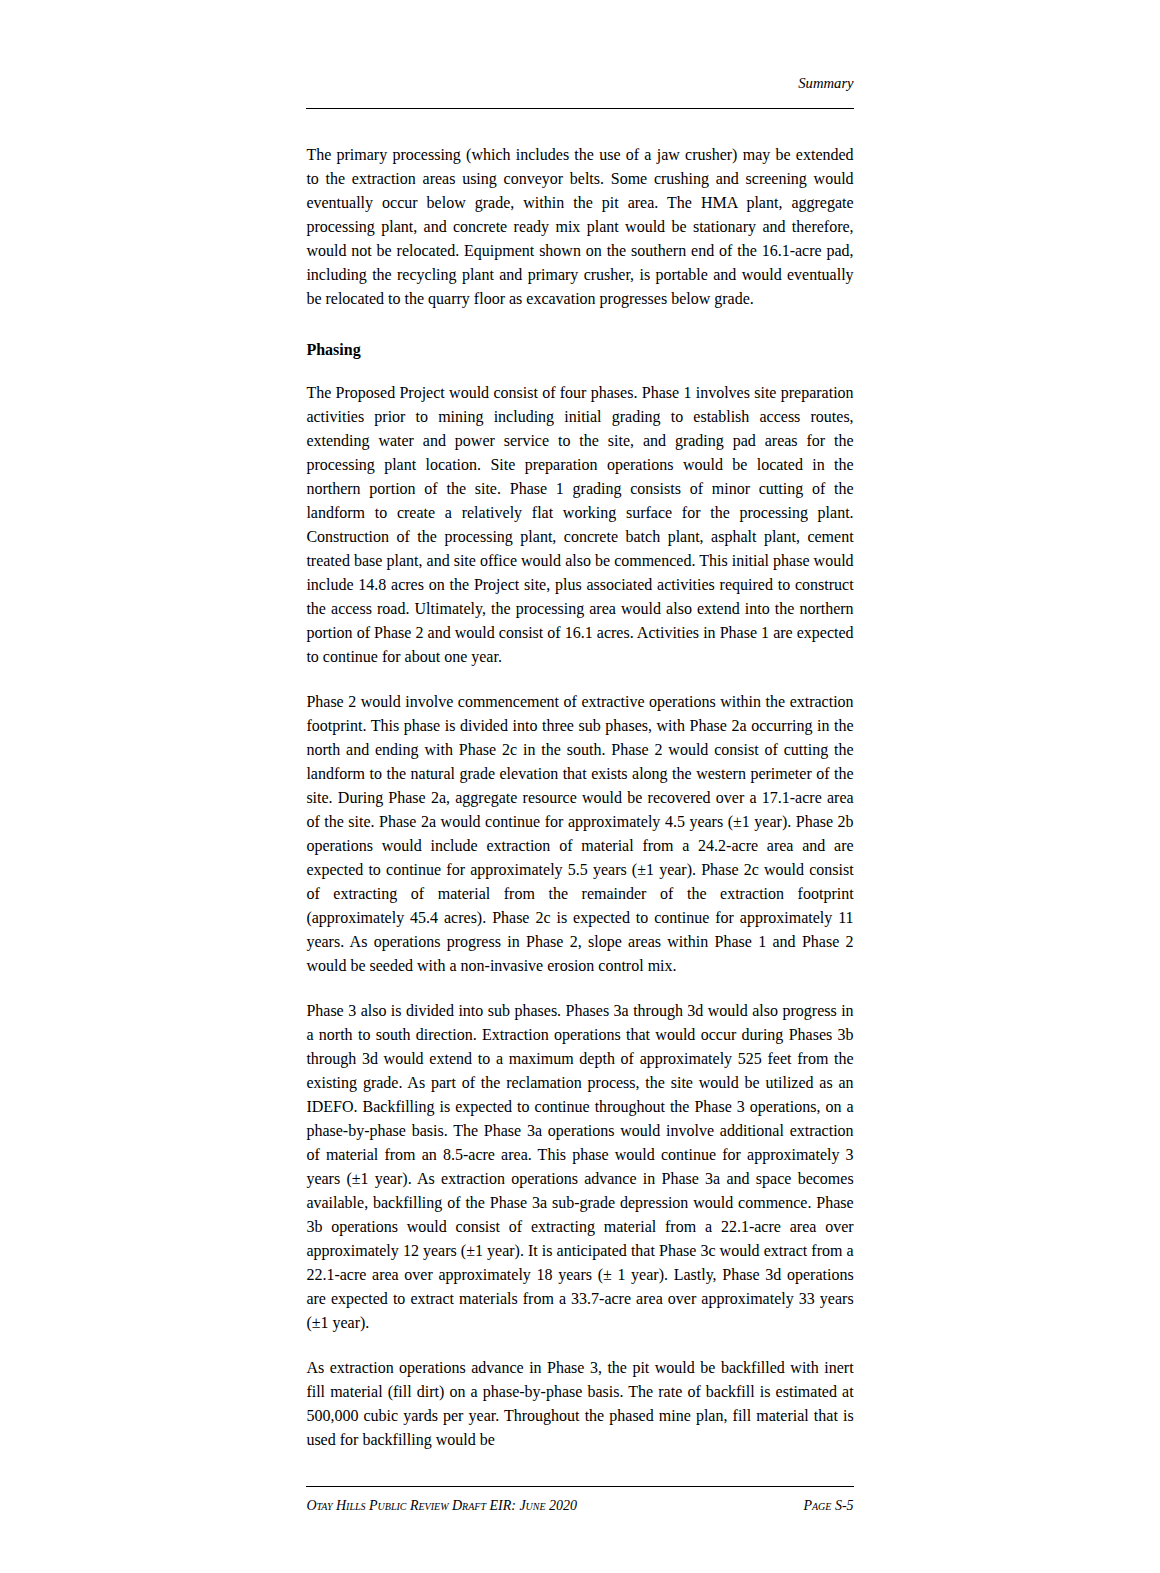Summary
The primary processing (which includes the use of a jaw crusher) may be extended to the extraction areas using conveyor belts. Some crushing and screening would eventually occur below grade, within the pit area. The HMA plant, aggregate processing plant, and concrete ready mix plant would be stationary and therefore, would not be relocated. Equipment shown on the southern end of the 16.1-acre pad, including the recycling plant and primary crusher, is portable and would eventually be relocated to the quarry floor as excavation progresses below grade.
Phasing
The Proposed Project would consist of four phases. Phase 1 involves site preparation activities prior to mining including initial grading to establish access routes, extending water and power service to the site, and grading pad areas for the processing plant location. Site preparation operations would be located in the northern portion of the site. Phase 1 grading consists of minor cutting of the landform to create a relatively flat working surface for the processing plant. Construction of the processing plant, concrete batch plant, asphalt plant, cement treated base plant, and site office would also be commenced. This initial phase would include 14.8 acres on the Project site, plus associated activities required to construct the access road. Ultimately, the processing area would also extend into the northern portion of Phase 2 and would consist of 16.1 acres. Activities in Phase 1 are expected to continue for about one year.
Phase 2 would involve commencement of extractive operations within the extraction footprint. This phase is divided into three sub phases, with Phase 2a occurring in the north and ending with Phase 2c in the south. Phase 2 would consist of cutting the landform to the natural grade elevation that exists along the western perimeter of the site. During Phase 2a, aggregate resource would be recovered over a 17.1-acre area of the site. Phase 2a would continue for approximately 4.5 years (±1 year). Phase 2b operations would include extraction of material from a 24.2-acre area and are expected to continue for approximately 5.5 years (±1 year). Phase 2c would consist of extracting of material from the remainder of the extraction footprint (approximately 45.4 acres). Phase 2c is expected to continue for approximately 11 years. As operations progress in Phase 2, slope areas within Phase 1 and Phase 2 would be seeded with a non-invasive erosion control mix.
Phase 3 also is divided into sub phases. Phases 3a through 3d would also progress in a north to south direction. Extraction operations that would occur during Phases 3b through 3d would extend to a maximum depth of approximately 525 feet from the existing grade. As part of the reclamation process, the site would be utilized as an IDEFO. Backfilling is expected to continue throughout the Phase 3 operations, on a phase-by-phase basis. The Phase 3a operations would involve additional extraction of material from an 8.5-acre area. This phase would continue for approximately 3 years (±1 year). As extraction operations advance in Phase 3a and space becomes available, backfilling of the Phase 3a sub-grade depression would commence. Phase 3b operations would consist of extracting material from a 22.1-acre area over approximately 12 years (±1 year). It is anticipated that Phase 3c would extract from a 22.1-acre area over approximately 18 years (± 1 year). Lastly, Phase 3d operations are expected to extract materials from a 33.7-acre area over approximately 33 years (±1 year).
As extraction operations advance in Phase 3, the pit would be backfilled with inert fill material (fill dirt) on a phase-by-phase basis. The rate of backfill is estimated at 500,000 cubic yards per year. Throughout the phased mine plan, fill material that is used for backfilling would be
Otay Hills Public Review Draft EIR: June 2020 Page S-5